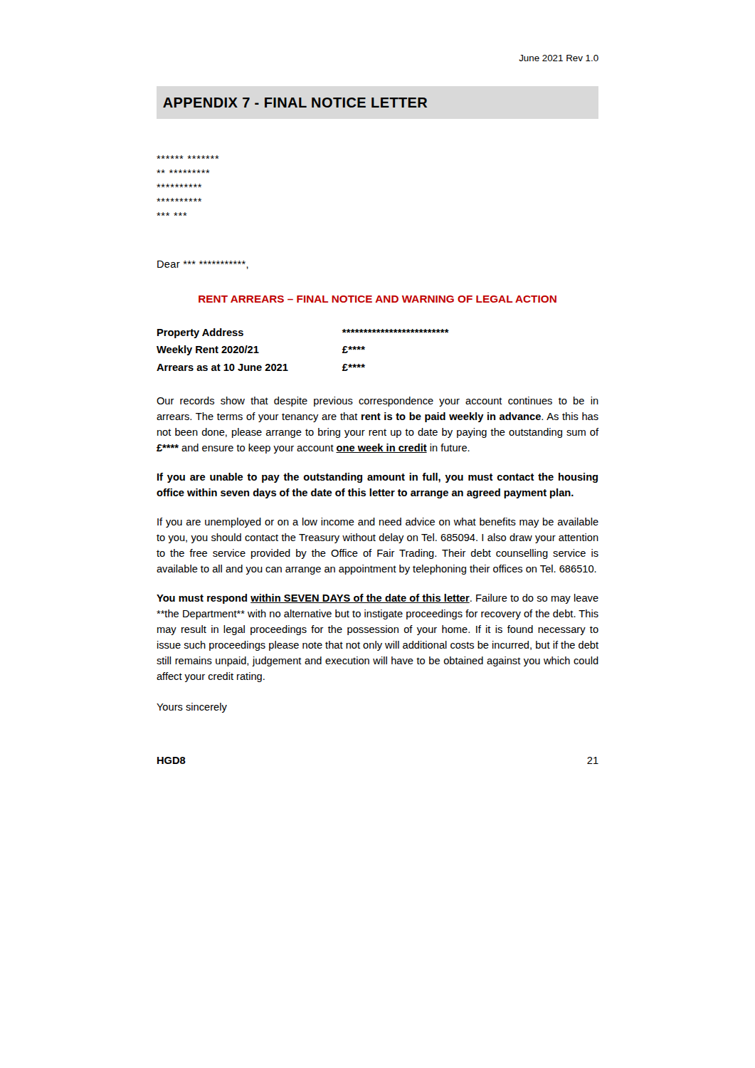June 2021 Rev 1.0
APPENDIX 7 - FINAL NOTICE LETTER
****** *******
** *********
**********
**********
*** ***
Dear *** ***********,
RENT ARREARS – FINAL NOTICE AND WARNING OF LEGAL ACTION
| Property Address | ************************* |
| Weekly Rent 2020/21 | £**** |
| Arrears as at 10 June 2021 | £**** |
Our records show that despite previous correspondence your account continues to be in arrears. The terms of your tenancy are that rent is to be paid weekly in advance. As this has not been done, please arrange to bring your rent up to date by paying the outstanding sum of £**** and ensure to keep your account one week in credit in future.
If you are unable to pay the outstanding amount in full, you must contact the housing office within seven days of the date of this letter to arrange an agreed payment plan.
If you are unemployed or on a low income and need advice on what benefits may be available to you, you should contact the Treasury without delay on Tel. 685094. I also draw your attention to the free service provided by the Office of Fair Trading. Their debt counselling service is available to all and you can arrange an appointment by telephoning their offices on Tel. 686510.
You must respond within SEVEN DAYS of the date of this letter. Failure to do so may leave **the Department** with no alternative but to instigate proceedings for recovery of the debt. This may result in legal proceedings for the possession of your home. If it is found necessary to issue such proceedings please note that not only will additional costs be incurred, but if the debt still remains unpaid, judgement and execution will have to be obtained against you which could affect your credit rating.
Yours sincerely
HGD8 21